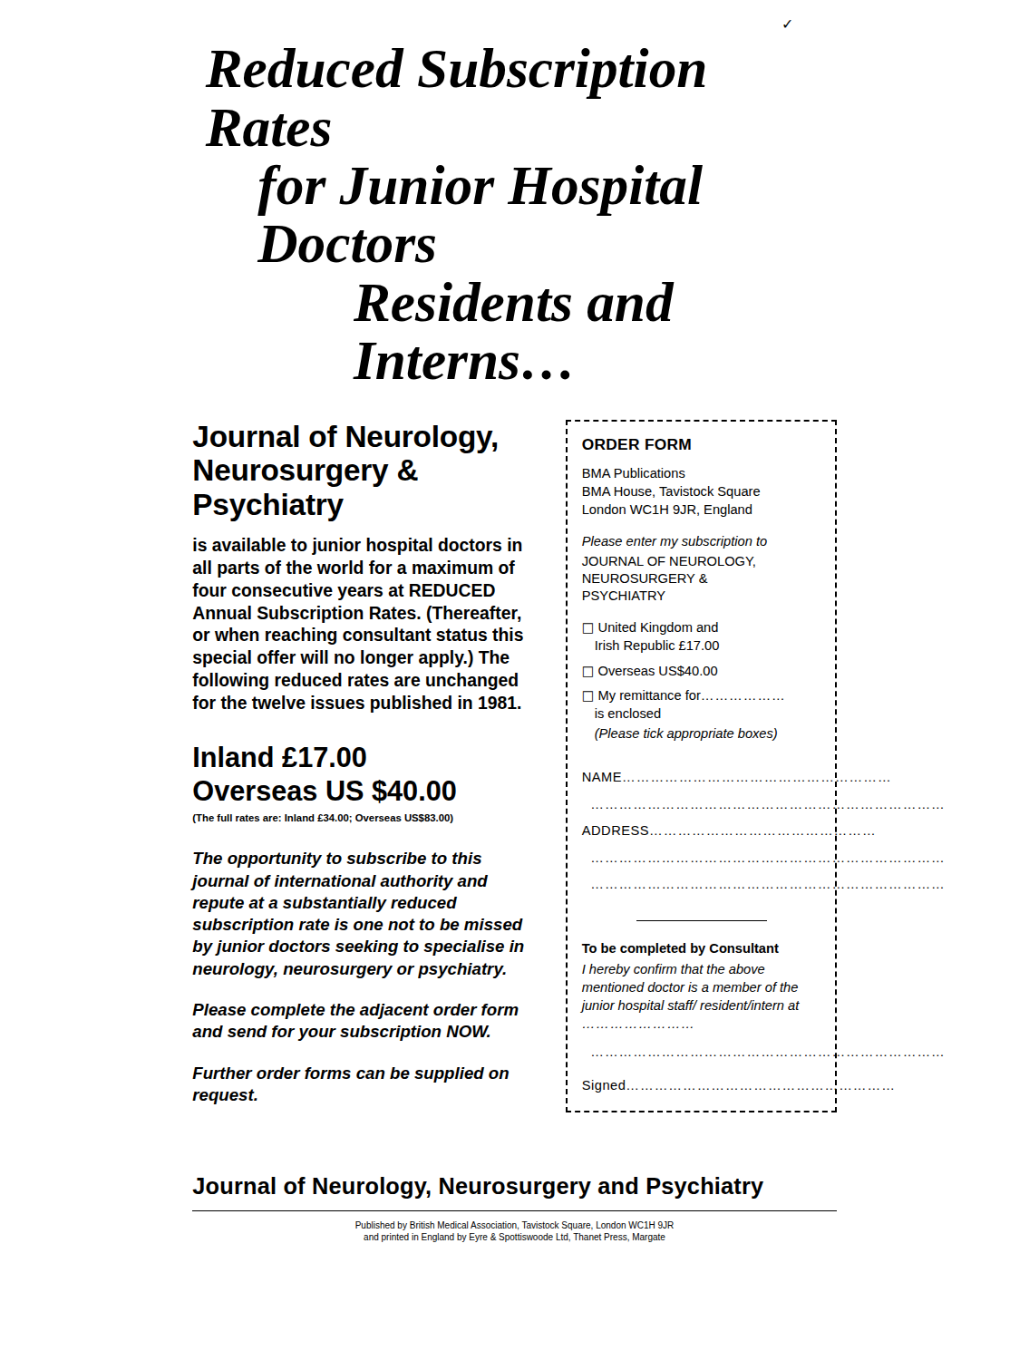✓
Reduced Subscription Rates for Junior Hospital Doctors Residents and Interns…
Journal of Neurology,
Neurosurgery &
Psychiatry
is available to junior hospital doctors in all parts of the world for a maximum of four consecutive years at REDUCED Annual Subscription Rates. (Thereafter, or when reaching consultant status this special offer will no longer apply.) The following reduced rates are unchanged for the twelve issues published in 1981.
Inland £17.00
Overseas US $40.00
(The full rates are: Inland £34.00; Overseas US$83.00)
The opportunity to subscribe to this journal of international authority and repute at a substantially reduced subscription rate is one not to be missed by junior doctors seeking to specialise in neurology, neurosurgery or psychiatry.
Please complete the adjacent order form and send for your subscription NOW.
Further order forms can be supplied on request.
ORDER FORM
BMA Publications
BMA House, Tavistock Square
London WC1H 9JR, England
Please enter my subscription to
JOURNAL OF NEUROLOGY,
NEUROSURGERY &
PSYCHIATRY
□United Kingdom andIrish Republic £17.00
□Overseas US$40.00
□My remittance for………………is enclosed
(Please tick appropriate boxes)
NAME…………………………………………………
…………………………………………………………………
ADDRESS…………………………………………
…………………………………………………………………
…………………………………………………………………
To be completed by Consultant
I hereby confirm that the above mentioned doctor is a member of the junior hospital staff/ resident/intern at ……………………
…………………………………………………………………
Signed…………………………………………………
Journal of Neurology, Neurosurgery and Psychiatry
Published by British Medical Association, Tavistock Square, London WC1H 9JR
and printed in England by Eyre & Spottiswoode Ltd, Thanet Press, Margate